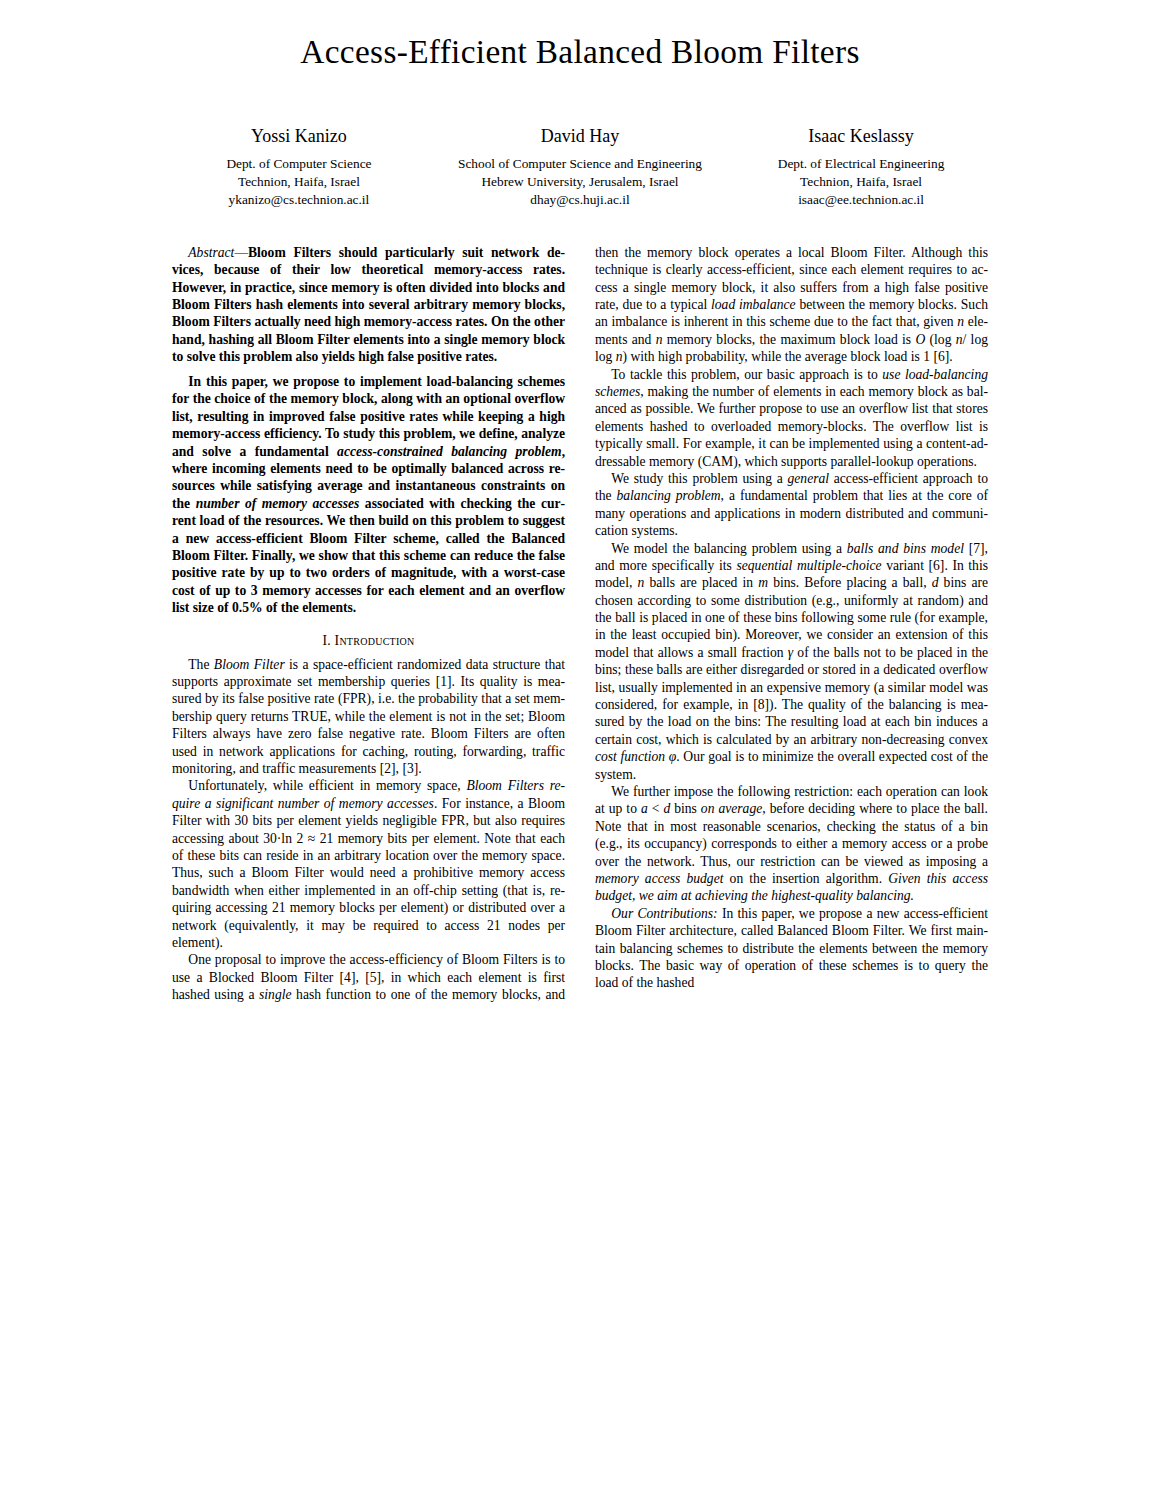Access-Efficient Balanced Bloom Filters
Yossi Kanizo
Dept. of Computer Science
Technion, Haifa, Israel
ykanizo@cs.technion.ac.il
David Hay
School of Computer Science and Engineering
Hebrew University, Jerusalem, Israel
dhay@cs.huji.ac.il
Isaac Keslassy
Dept. of Electrical Engineering
Technion, Haifa, Israel
isaac@ee.technion.ac.il
Abstract—Bloom Filters should particularly suit network devices, because of their low theoretical memory-access rates. However, in practice, since memory is often divided into blocks and Bloom Filters hash elements into several arbitrary memory blocks, Bloom Filters actually need high memory-access rates. On the other hand, hashing all Bloom Filter elements into a single memory block to solve this problem also yields high false positive rates.
In this paper, we propose to implement load-balancing schemes for the choice of the memory block, along with an optional overflow list, resulting in improved false positive rates while keeping a high memory-access efficiency. To study this problem, we define, analyze and solve a fundamental access-constrained balancing problem, where incoming elements need to be optimally balanced across resources while satisfying average and instantaneous constraints on the number of memory accesses associated with checking the current load of the resources. We then build on this problem to suggest a new access-efficient Bloom Filter scheme, called the Balanced Bloom Filter. Finally, we show that this scheme can reduce the false positive rate by up to two orders of magnitude, with a worst-case cost of up to 3 memory accesses for each element and an overflow list size of 0.5% of the elements.
I. Introduction
The Bloom Filter is a space-efficient randomized data structure that supports approximate set membership queries [1]. Its quality is measured by its false positive rate (FPR), i.e. the probability that a set membership query returns TRUE, while the element is not in the set; Bloom Filters always have zero false negative rate. Bloom Filters are often used in network applications for caching, routing, forwarding, traffic monitoring, and traffic measurements [2], [3].
Unfortunately, while efficient in memory space, Bloom Filters require a significant number of memory accesses. For instance, a Bloom Filter with 30 bits per element yields negligible FPR, but also requires accessing about 30·ln 2 ≈ 21 memory bits per element. Note that each of these bits can reside in an arbitrary location over the memory space. Thus, such a Bloom Filter would need a prohibitive memory access bandwidth when either implemented in an off-chip setting (that is, requiring accessing 21 memory blocks per element) or distributed over a network (equivalently, it may be required to access 21 nodes per element).
One proposal to improve the access-efficiency of Bloom Filters is to use a Blocked Bloom Filter [4], [5], in which each element is first hashed using a single hash function to one of the memory blocks, and then the memory block operates a local Bloom Filter. Although this technique is clearly access-efficient, since each element requires to access a single memory block, it also suffers from a high false positive rate, due to a typical load imbalance between the memory blocks. Such an imbalance is inherent in this scheme due to the fact that, given n elements and n memory blocks, the maximum block load is O (log n/ log log n) with high probability, while the average block load is 1 [6].
To tackle this problem, our basic approach is to use load-balancing schemes, making the number of elements in each memory block as balanced as possible. We further propose to use an overflow list that stores elements hashed to overloaded memory-blocks. The overflow list is typically small. For example, it can be implemented using a content-addressable memory (CAM), which supports parallel-lookup operations.
We study this problem using a general access-efficient approach to the balancing problem, a fundamental problem that lies at the core of many operations and applications in modern distributed and communication systems.
We model the balancing problem using a balls and bins model [7], and more specifically its sequential multiple-choice variant [6]. In this model, n balls are placed in m bins. Before placing a ball, d bins are chosen according to some distribution (e.g., uniformly at random) and the ball is placed in one of these bins following some rule (for example, in the least occupied bin). Moreover, we consider an extension of this model that allows a small fraction γ of the balls not to be placed in the bins; these balls are either disregarded or stored in a dedicated overflow list, usually implemented in an expensive memory (a similar model was considered, for example, in [8]). The quality of the balancing is measured by the load on the bins: The resulting load at each bin induces a certain cost, which is calculated by an arbitrary non-decreasing convex cost function φ. Our goal is to minimize the overall expected cost of the system.
We further impose the following restriction: each operation can look at up to a < d bins on average, before deciding where to place the ball. Note that in most reasonable scenarios, checking the status of a bin (e.g., its occupancy) corresponds to either a memory access or a probe over the network. Thus, our restriction can be viewed as imposing a memory access budget on the insertion algorithm. Given this access budget, we aim at achieving the highest-quality balancing.
Our Contributions: In this paper, we propose a new access-efficient Bloom Filter architecture, called Balanced Bloom Filter. We first maintain balancing schemes to distribute the elements between the memory blocks. The basic way of operation of these schemes is to query the load of the hashed